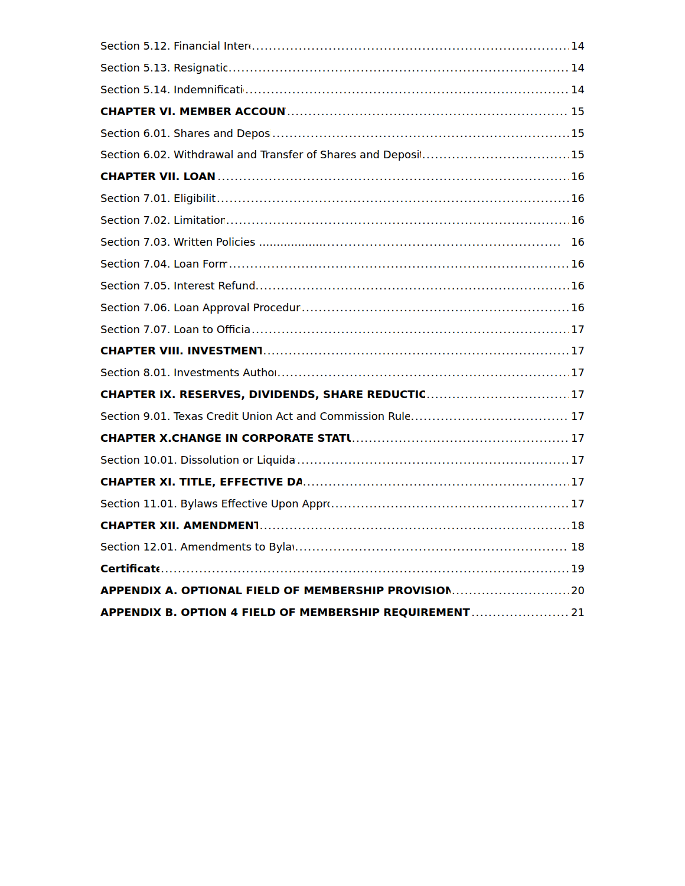Section 5.12. Financial Interest ................................................................................. 14
Section 5.13. Resignation ..................................................................................... 14
Section 5.14. Indemnification .................................................................................. 14
CHAPTER VI. MEMBER ACCOUNTS ....................................................................... 15
Section 6.01. Shares and Deposits .......................................................................... 15
Section 6.02. Withdrawal and Transfer of Shares and Deposits ................................... 15
CHAPTER VII. LOANS ....................................................................................... 16
Section 7.01. Eligibility ....................................................................................... 16
Section 7.02. Limitations ..................................................................................... 16
Section 7.03. Written Policies ………………. ....................................................... 16
Section 7.04. Loan Forms .................................................................................... 16
Section 7.05. Interest Refunds. .............................................................................. 16
Section 7.06. Loan Approval Procedures .................................................................. 16
Section 7.07. Loan to Officials. ................................................................................ 17
CHAPTER VIII. INVESTMENTS ............................................................................ 17
Section 8.01. Investments Authority. ........................................................................... 17
CHAPTER IX. RESERVES, DIVIDENDS, SHARE REDUCTIONS ................................... 17
Section 9.01. Texas Credit Union Act and Commission Rules. ...................................... 17
CHAPTER X.CHANGE IN CORPORATE STATUS ..................................................... 17
Section 10.01. Dissolution or Liquidation. ....................................................................... 17
CHAPTER XI. TITLE, EFFECTIVE DATE ................................................................... 17
Section 11.01. Bylaws Effective Upon Approval. ............................................................. 17
CHAPTER XII. AMENDMENTS ............................................................................. 18
Section 12.01. Amendments to Bylaws .................................................................... 18
Certificate ..................................................................................................... 19
APPENDIX A. OPTIONAL FIELD OF MEMBERSHIP PROVISIONS ............................ 20
APPENDIX B. OPTION 4 FIELD OF MEMBERSHIP REQUIREMENTS ....................... 21